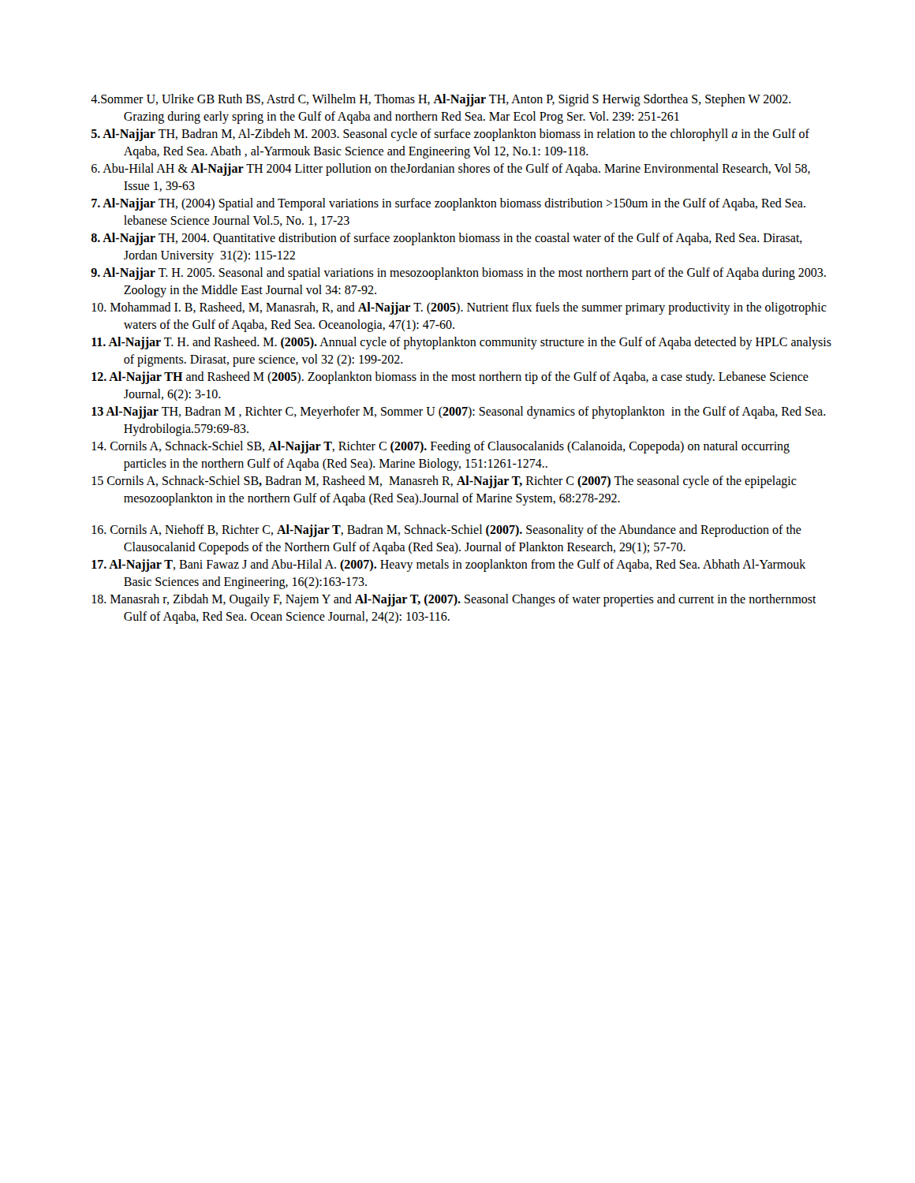4.Sommer U, Ulrike GB Ruth BS, Astrd C, Wilhelm H, Thomas H, Al-Najjar TH, Anton P, Sigrid S Herwig Sdorthea S, Stephen W 2002. Grazing during early spring in the Gulf of Aqaba and northern Red Sea. Mar Ecol Prog Ser. Vol. 239: 251-261
5. Al-Najjar TH, Badran M, Al-Zibdeh M. 2003. Seasonal cycle of surface zooplankton biomass in relation to the chlorophyll a in the Gulf of Aqaba, Red Sea. Abath , al-Yarmouk Basic Science and Engineering Vol 12, No.1: 109-118.
6. Abu-Hilal AH & Al-Najjar TH 2004 Litter pollution on theJordanian shores of the Gulf of Aqaba. Marine Environmental Research, Vol 58, Issue 1, 39-63
7. Al-Najjar TH, (2004) Spatial and Temporal variations in surface zooplankton biomass distribution >150um in the Gulf of Aqaba, Red Sea. lebanese Science Journal Vol.5, No. 1, 17-23
8. Al-Najjar TH, 2004. Quantitative distribution of surface zooplankton biomass in the coastal water of the Gulf of Aqaba, Red Sea. Dirasat, Jordan University 31(2): 115-122
9. Al-Najjar T. H. 2005. Seasonal and spatial variations in mesozooplankton biomass in the most northern part of the Gulf of Aqaba during 2003. Zoology in the Middle East Journal vol 34: 87-92.
10. Mohammad I. B, Rasheed, M, Manasrah, R, and Al-Najjar T. (2005). Nutrient flux fuels the summer primary productivity in the oligotrophic waters of the Gulf of Aqaba, Red Sea. Oceanologia, 47(1): 47-60.
11. Al-Najjar T. H. and Rasheed. M. (2005). Annual cycle of phytoplankton community structure in the Gulf of Aqaba detected by HPLC analysis of pigments. Dirasat, pure science, vol 32 (2): 199-202.
12. Al-Najjar TH and Rasheed M (2005). Zooplankton biomass in the most northern tip of the Gulf of Aqaba, a case study. Lebanese Science Journal, 6(2): 3-10.
13 Al-Najjar TH, Badran M , Richter C, Meyerhofer M, Sommer U (2007): Seasonal dynamics of phytoplankton in the Gulf of Aqaba, Red Sea. Hydrobilogia.579:69-83.
14. Cornils A, Schnack-Schiel SB, Al-Najjar T, Richter C (2007). Feeding of Clausocalanids (Calanoida, Copepoda) on natural occurring particles in the northern Gulf of Aqaba (Red Sea). Marine Biology, 151:1261-1274..
15 Cornils A, Schnack-Schiel SB, Badran M, Rasheed M, Manasreh R, Al-Najjar T, Richter C (2007) The seasonal cycle of the epipelagic mesozooplankton in the northern Gulf of Aqaba (Red Sea).Journal of Marine System, 68:278-292.
16. Cornils A, Niehoff B, Richter C, Al-Najjar T, Badran M, Schnack-Schiel (2007). Seasonality of the Abundance and Reproduction of the Clausocalanid Copepods of the Northern Gulf of Aqaba (Red Sea). Journal of Plankton Research, 29(1); 57-70.
17. Al-Najjar T, Bani Fawaz J and Abu-Hilal A. (2007). Heavy metals in zooplankton from the Gulf of Aqaba, Red Sea. Abhath Al-Yarmouk Basic Sciences and Engineering, 16(2):163-173.
18. Manasrah r, Zibdah M, Ougaily F, Najem Y and Al-Najjar T, (2007). Seasonal Changes of water properties and current in the northernmost Gulf of Aqaba, Red Sea. Ocean Science Journal, 24(2): 103-116.